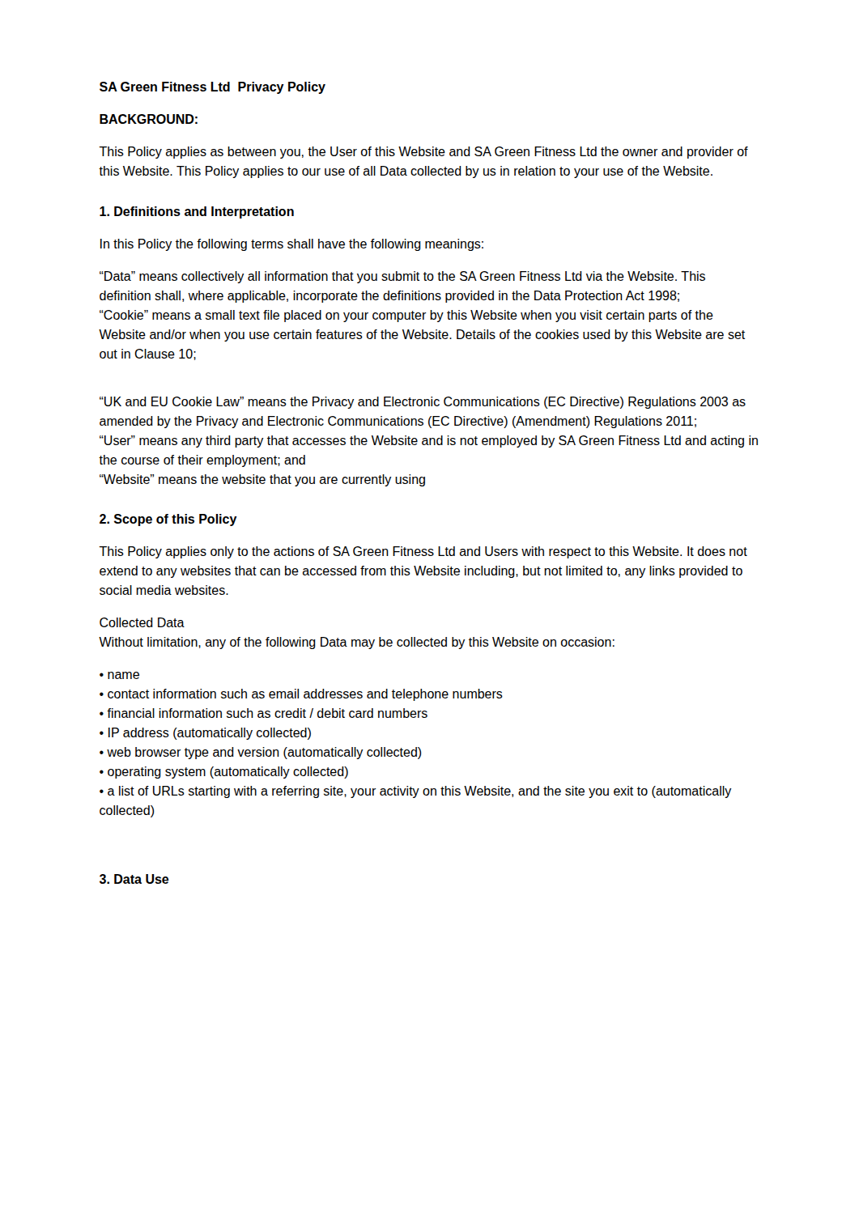SA Green Fitness Ltd Privacy Policy
BACKGROUND:
This Policy applies as between you, the User of this Website and SA Green Fitness Ltd the owner and provider of this Website. This Policy applies to our use of all Data collected by us in relation to your use of the Website.
1. Definitions and Interpretation
In this Policy the following terms shall have the following meanings:
“Data” means collectively all information that you submit to the SA Green Fitness Ltd via the Website. This definition shall, where applicable, incorporate the definitions provided in the Data Protection Act 1998;
“Cookie” means a small text file placed on your computer by this Website when you visit certain parts of the Website and/or when you use certain features of the Website. Details of the cookies used by this Website are set out in Clause 10;
“UK and EU Cookie Law” means the Privacy and Electronic Communications (EC Directive) Regulations 2003 as amended by the Privacy and Electronic Communications (EC Directive) (Amendment) Regulations 2011;
“User” means any third party that accesses the Website and is not employed by SA Green Fitness Ltd and acting in the course of their employment; and
“Website” means the website that you are currently using
2. Scope of this Policy
This Policy applies only to the actions of SA Green Fitness Ltd and Users with respect to this Website. It does not extend to any websites that can be accessed from this Website including, but not limited to, any links provided to social media websites.
Collected Data
Without limitation, any of the following Data may be collected by this Website on occasion:
name
contact information such as email addresses and telephone numbers
financial information such as credit / debit card numbers
IP address (automatically collected)
web browser type and version (automatically collected)
operating system (automatically collected)
a list of URLs starting with a referring site, your activity on this Website, and the site you exit to (automatically collected)
3. Data Use